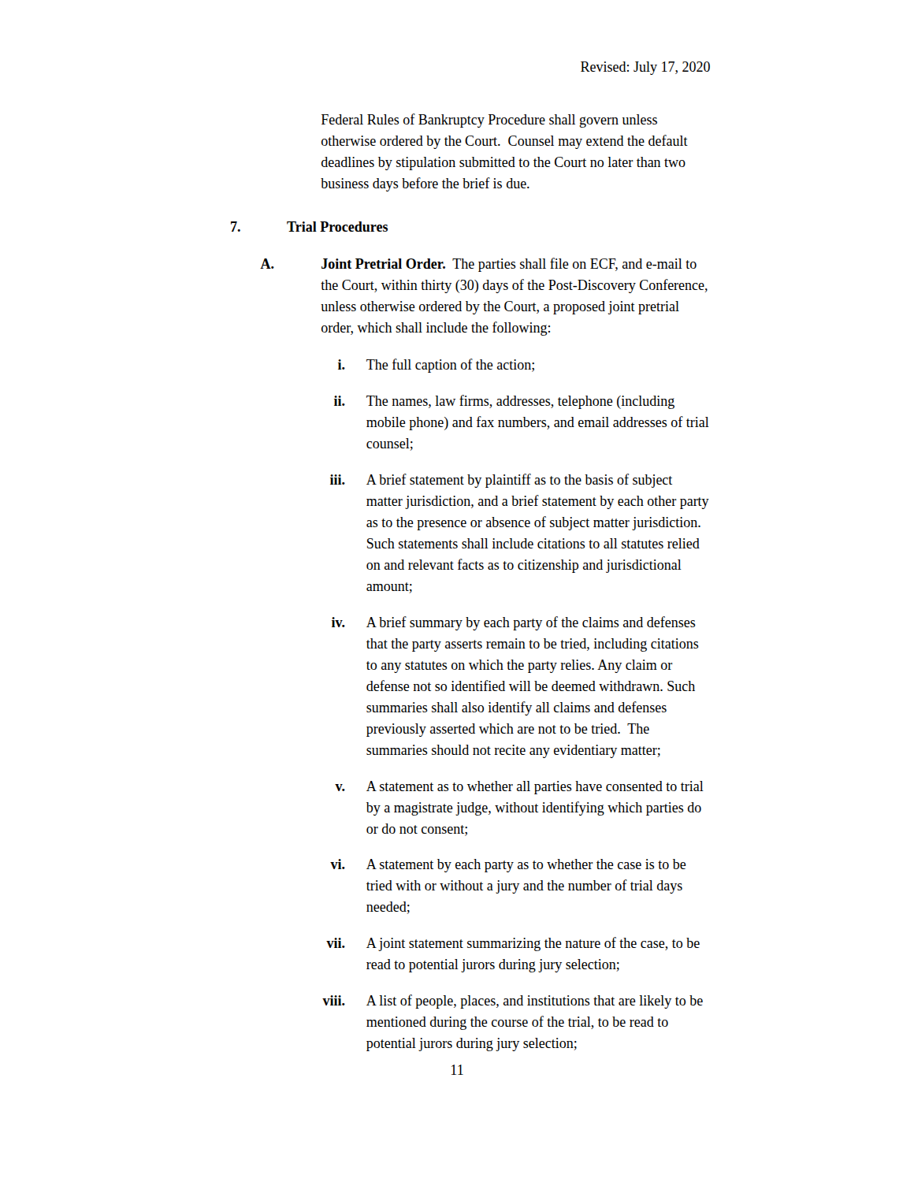Revised: July 17, 2020
Federal Rules of Bankruptcy Procedure shall govern unless otherwise ordered by the Court. Counsel may extend the default deadlines by stipulation submitted to the Court no later than two business days before the brief is due.
7. Trial Procedures
A. Joint Pretrial Order. The parties shall file on ECF, and e-mail to the Court, within thirty (30) days of the Post-Discovery Conference, unless otherwise ordered by the Court, a proposed joint pretrial order, which shall include the following:
i. The full caption of the action;
ii. The names, law firms, addresses, telephone (including mobile phone) and fax numbers, and email addresses of trial counsel;
iii. A brief statement by plaintiff as to the basis of subject matter jurisdiction, and a brief statement by each other party as to the presence or absence of subject matter jurisdiction. Such statements shall include citations to all statutes relied on and relevant facts as to citizenship and jurisdictional amount;
iv. A brief summary by each party of the claims and defenses that the party asserts remain to be tried, including citations to any statutes on which the party relies. Any claim or defense not so identified will be deemed withdrawn. Such summaries shall also identify all claims and defenses previously asserted which are not to be tried. The summaries should not recite any evidentiary matter;
v. A statement as to whether all parties have consented to trial by a magistrate judge, without identifying which parties do or do not consent;
vi. A statement by each party as to whether the case is to be tried with or without a jury and the number of trial days needed;
vii. A joint statement summarizing the nature of the case, to be read to potential jurors during jury selection;
viii. A list of people, places, and institutions that are likely to be mentioned during the course of the trial, to be read to potential jurors during jury selection;
11